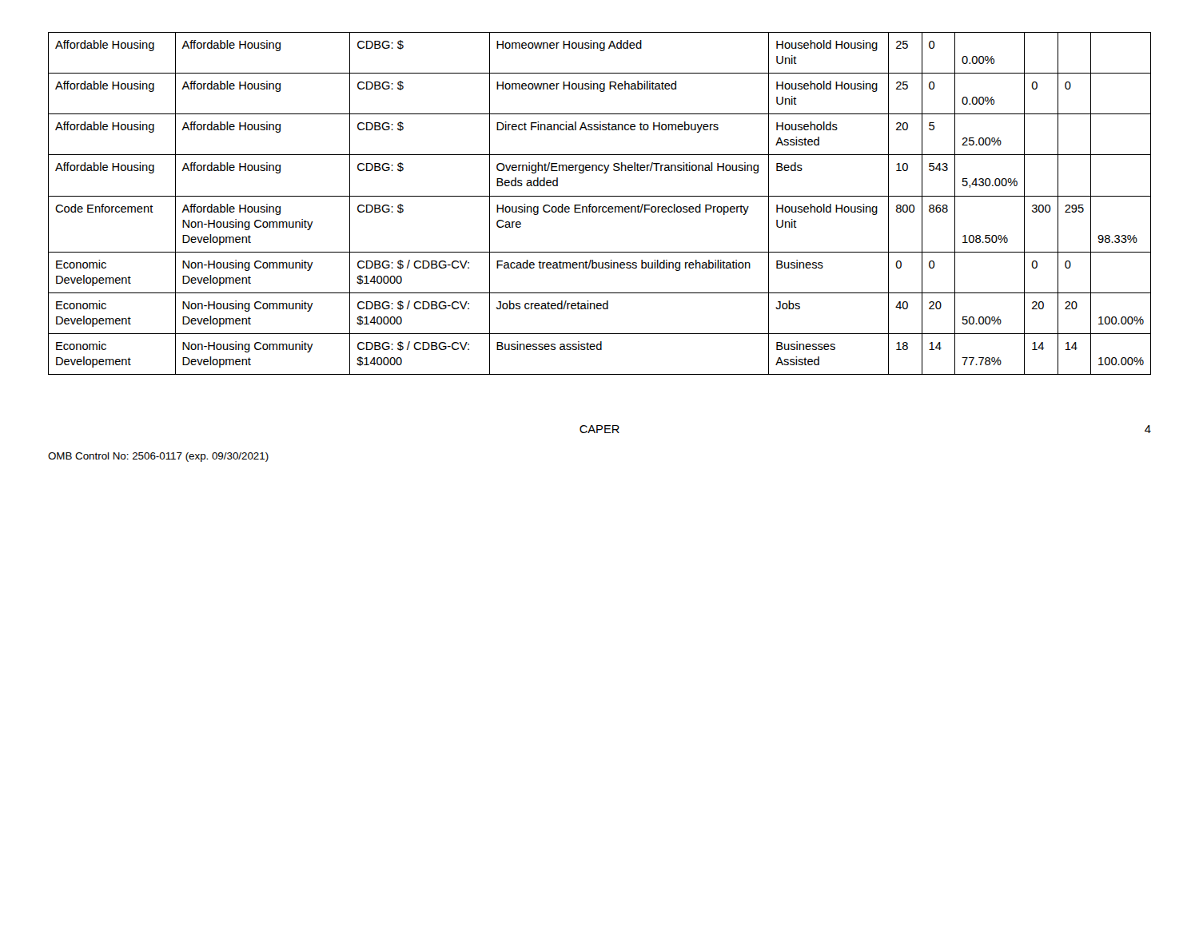| Affordable Housing | Affordable Housing | CDBG: $ | Homeowner Housing Added | Household Housing Unit | 25 | 0 | 0.00% | | | |
| Affordable Housing | Affordable Housing | CDBG: $ | Homeowner Housing Rehabilitated | Household Housing Unit | 25 | 0 | 0.00% | 0 | 0 | |
| Affordable Housing | Affordable Housing | CDBG: $ | Direct Financial Assistance to Homebuyers | Households Assisted | 20 | 5 | 25.00% | | | |
| Affordable Housing | Affordable Housing | CDBG: $ | Overnight/Emergency Shelter/Transitional Housing Beds added | Beds | 10 | 543 | 5,430.00% | | | |
| Code Enforcement | Affordable Housing Non-Housing Community Development | CDBG: $ | Housing Code Enforcement/Foreclosed Property Care | Household Housing Unit | 800 | 868 | 108.50% | 300 | 295 | 98.33% |
| Economic Developement | Non-Housing Community Development | CDBG: $ / CDBG-CV: $140000 | Facade treatment/business building rehabilitation | Business | 0 | 0 | | 0 | 0 | |
| Economic Developement | Non-Housing Community Development | CDBG: $ / CDBG-CV: $140000 | Jobs created/retained | Jobs | 40 | 20 | 50.00% | 20 | 20 | 100.00% |
| Economic Developement | Non-Housing Community Development | CDBG: $ / CDBG-CV: $140000 | Businesses assisted | Businesses Assisted | 18 | 14 | 77.78% | 14 | 14 | 100.00% |
CAPER
4
OMB Control No: 2506-0117 (exp. 09/30/2021)